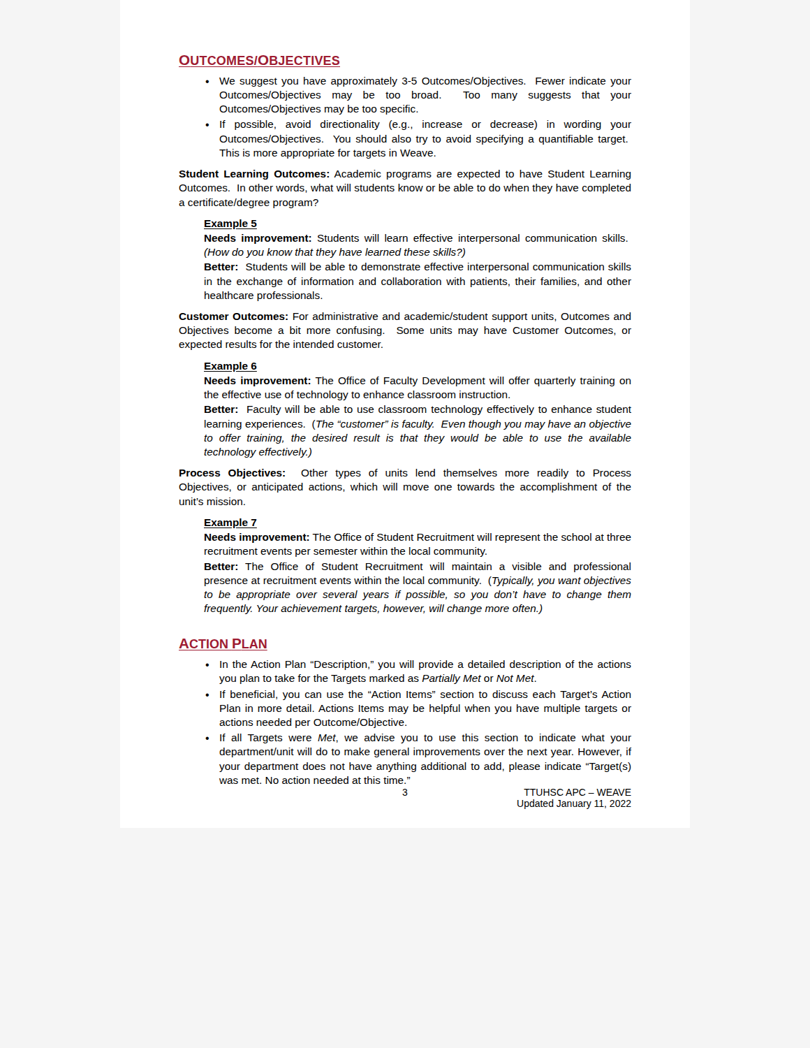OUTCOMES/OBJECTIVES
We suggest you have approximately 3-5 Outcomes/Objectives. Fewer indicate your Outcomes/Objectives may be too broad. Too many suggests that your Outcomes/Objectives may be too specific.
If possible, avoid directionality (e.g., increase or decrease) in wording your Outcomes/Objectives. You should also try to avoid specifying a quantifiable target. This is more appropriate for targets in Weave.
Student Learning Outcomes: Academic programs are expected to have Student Learning Outcomes. In other words, what will students know or be able to do when they have completed a certificate/degree program?
Example 5
Needs improvement: Students will learn effective interpersonal communication skills. (How do you know that they have learned these skills?)
Better: Students will be able to demonstrate effective interpersonal communication skills in the exchange of information and collaboration with patients, their families, and other healthcare professionals.
Customer Outcomes: For administrative and academic/student support units, Outcomes and Objectives become a bit more confusing. Some units may have Customer Outcomes, or expected results for the intended customer.
Example 6
Needs improvement: The Office of Faculty Development will offer quarterly training on the effective use of technology to enhance classroom instruction.
Better: Faculty will be able to use classroom technology effectively to enhance student learning experiences. (The “customer” is faculty. Even though you may have an objective to offer training, the desired result is that they would be able to use the available technology effectively.)
Process Objectives: Other types of units lend themselves more readily to Process Objectives, or anticipated actions, which will move one towards the accomplishment of the unit’s mission.
Example 7
Needs improvement: The Office of Student Recruitment will represent the school at three recruitment events per semester within the local community.
Better: The Office of Student Recruitment will maintain a visible and professional presence at recruitment events within the local community. (Typically, you want objectives to be appropriate over several years if possible, so you don’t have to change them frequently. Your achievement targets, however, will change more often.)
ACTION PLAN
In the Action Plan “Description,” you will provide a detailed description of the actions you plan to take for the Targets marked as Partially Met or Not Met.
If beneficial, you can use the “Action Items” section to discuss each Target’s Action Plan in more detail. Actions Items may be helpful when you have multiple targets or actions needed per Outcome/Objective.
If all Targets were Met, we advise you to use this section to indicate what your department/unit will do to make general improvements over the next year. However, if your department does not have anything additional to add, please indicate “Target(s) was met. No action needed at this time.”
3
TTUHSC APC – WEAVE
Updated January 11, 2022